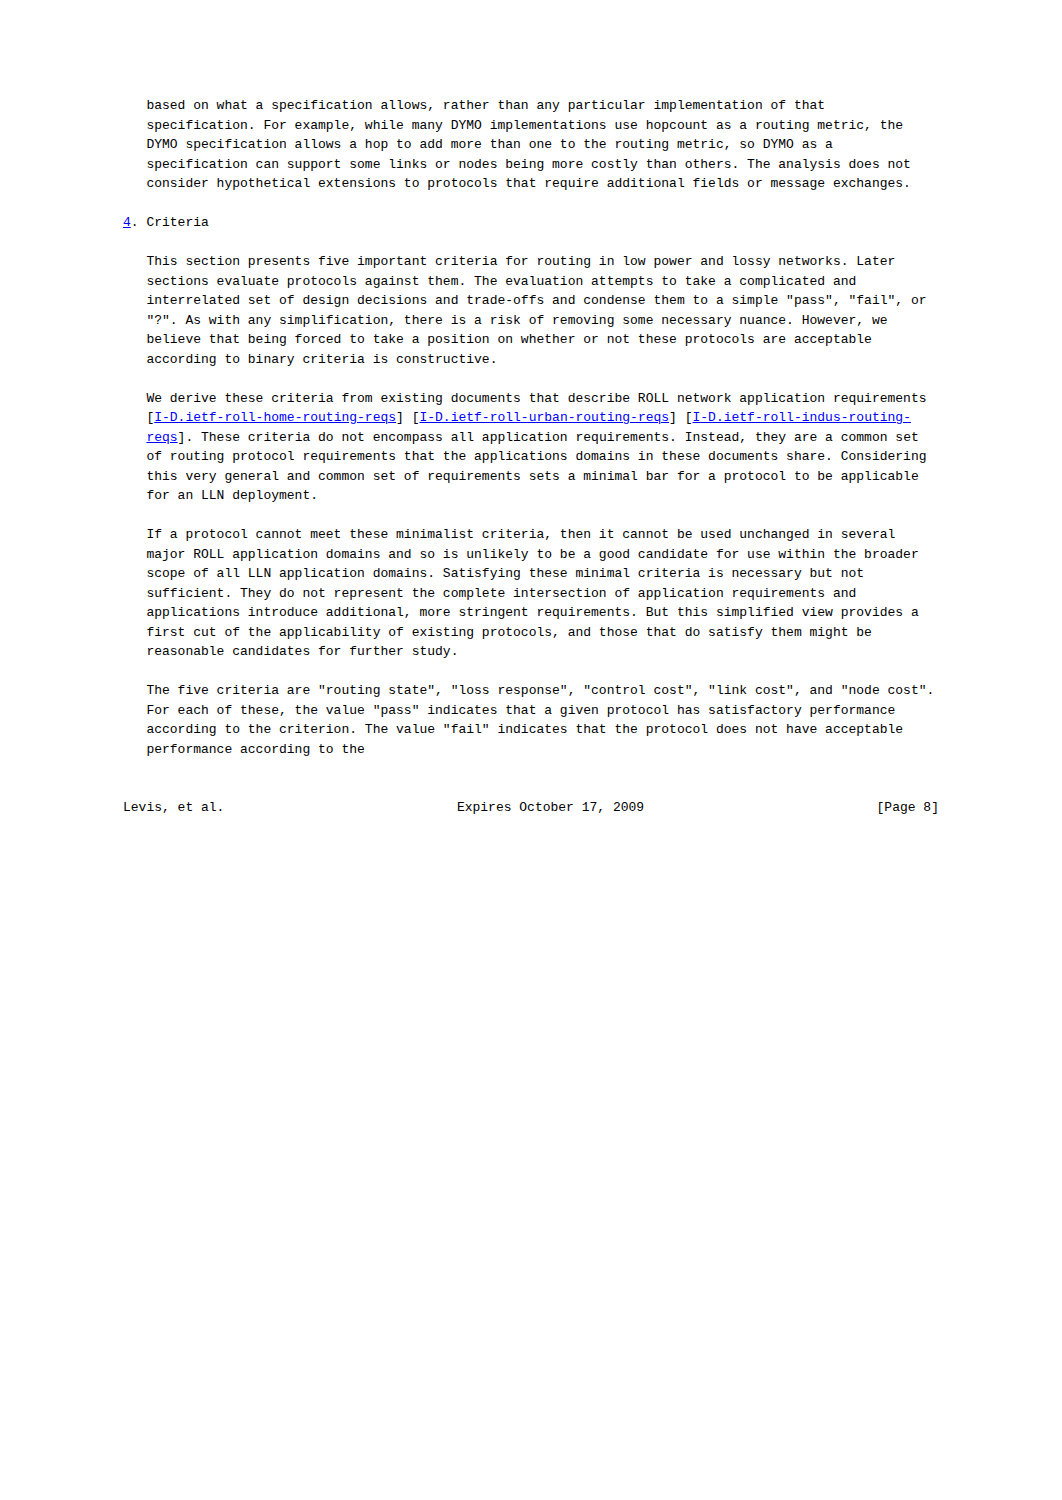based on what a specification allows, rather than any particular implementation of that specification. For example, while many DYMO implementations use hopcount as a routing metric, the DYMO specification allows a hop to add more than one to the routing metric, so DYMO as a specification can support some links or nodes being more costly than others. The analysis does not consider hypothetical extensions to protocols that require additional fields or message exchanges.
4. Criteria
This section presents five important criteria for routing in low power and lossy networks. Later sections evaluate protocols against them. The evaluation attempts to take a complicated and interrelated set of design decisions and trade-offs and condense them to a simple "pass", "fail", or "?". As with any simplification, there is a risk of removing some necessary nuance. However, we believe that being forced to take a position on whether or not these protocols are acceptable according to binary criteria is constructive.
We derive these criteria from existing documents that describe ROLL network application requirements [I-D.ietf-roll-home-routing-reqs] [I-D.ietf-roll-urban-routing-reqs] [I-D.ietf-roll-indus-routing-reqs]. These criteria do not encompass all application requirements. Instead, they are a common set of routing protocol requirements that the applications domains in these documents share. Considering this very general and common set of requirements sets a minimal bar for a protocol to be applicable for an LLN deployment.
If a protocol cannot meet these minimalist criteria, then it cannot be used unchanged in several major ROLL application domains and so is unlikely to be a good candidate for use within the broader scope of all LLN application domains. Satisfying these minimal criteria is necessary but not sufficient. They do not represent the complete intersection of application requirements and applications introduce additional, more stringent requirements. But this simplified view provides a first cut of the applicability of existing protocols, and those that do satisfy them might be reasonable candidates for further study.
The five criteria are "routing state", "loss response", "control cost", "link cost", and "node cost". For each of these, the value "pass" indicates that a given protocol has satisfactory performance according to the criterion. The value "fail" indicates that the protocol does not have acceptable performance according to the
Levis, et al. Expires October 17, 2009 [Page 8]